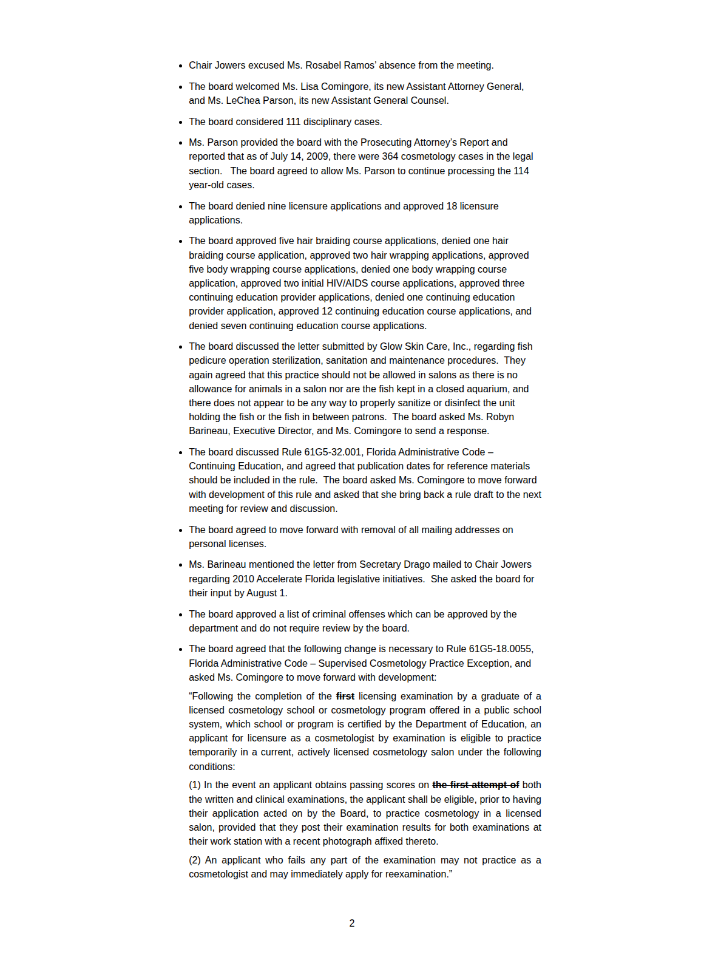Chair Jowers excused Ms. Rosabel Ramos’ absence from the meeting.
The board welcomed Ms. Lisa Comingore, its new Assistant Attorney General, and Ms. LeChea Parson, its new Assistant General Counsel.
The board considered 111 disciplinary cases.
Ms. Parson provided the board with the Prosecuting Attorney’s Report and reported that as of July 14, 2009, there were 364 cosmetology cases in the legal section. The board agreed to allow Ms. Parson to continue processing the 114 year-old cases.
The board denied nine licensure applications and approved 18 licensure applications.
The board approved five hair braiding course applications, denied one hair braiding course application, approved two hair wrapping applications, approved five body wrapping course applications, denied one body wrapping course application, approved two initial HIV/AIDS course applications, approved three continuing education provider applications, denied one continuing education provider application, approved 12 continuing education course applications, and denied seven continuing education course applications.
The board discussed the letter submitted by Glow Skin Care, Inc., regarding fish pedicure operation sterilization, sanitation and maintenance procedures. They again agreed that this practice should not be allowed in salons as there is no allowance for animals in a salon nor are the fish kept in a closed aquarium, and there does not appear to be any way to properly sanitize or disinfect the unit holding the fish or the fish in between patrons. The board asked Ms. Robyn Barineau, Executive Director, and Ms. Comingore to send a response.
The board discussed Rule 61G5-32.001, Florida Administrative Code – Continuing Education, and agreed that publication dates for reference materials should be included in the rule. The board asked Ms. Comingore to move forward with development of this rule and asked that she bring back a rule draft to the next meeting for review and discussion.
The board agreed to move forward with removal of all mailing addresses on personal licenses.
Ms. Barineau mentioned the letter from Secretary Drago mailed to Chair Jowers regarding 2010 Accelerate Florida legislative initiatives. She asked the board for their input by August 1.
The board approved a list of criminal offenses which can be approved by the department and do not require review by the board.
The board agreed that the following change is necessary to Rule 61G5-18.0055, Florida Administrative Code – Supervised Cosmetology Practice Exception, and asked Ms. Comingore to move forward with development:
“Following the completion of the first licensing examination by a graduate of a licensed cosmetology school or cosmetology program offered in a public school system, which school or program is certified by the Department of Education, an applicant for licensure as a cosmetologist by examination is eligible to practice temporarily in a current, actively licensed cosmetology salon under the following conditions:
(1) In the event an applicant obtains passing scores on the first attempt of both the written and clinical examinations, the applicant shall be eligible, prior to having their application acted on by the Board, to practice cosmetology in a licensed salon, provided that they post their examination results for both examinations at their work station with a recent photograph affixed thereto.
(2) An applicant who fails any part of the examination may not practice as a cosmetologist and may immediately apply for reexamination.”
2